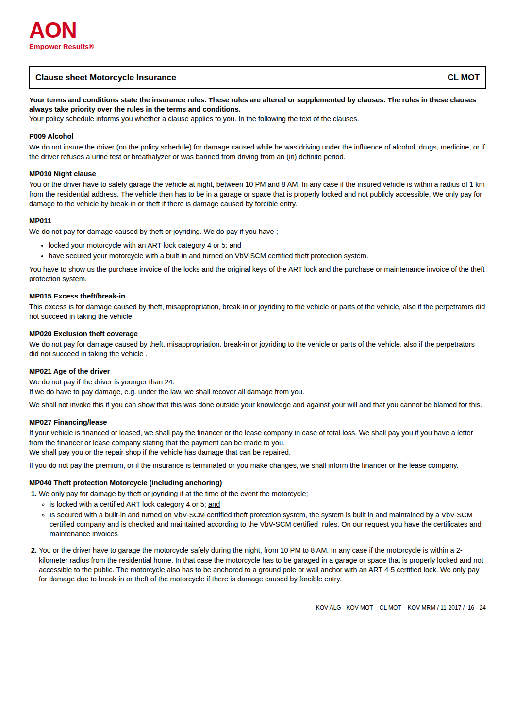AON
Empower Results®
Clause sheet Motorcycle Insurance
CL MOT
Your terms and conditions state the insurance rules. These rules are altered or supplemented by clauses. The rules in these clauses always take priority over the rules in the terms and conditions.
Your policy schedule informs you whether a clause applies to you. In the following the text of the clauses.
P009 Alcohol
We do not insure the driver (on the policy schedule) for damage caused while he was driving under the influence of alcohol, drugs, medicine, or if the driver refuses a urine test or breathalyzer or was banned from driving from an (in) definite period.
MP010 Night clause
You or the driver have to safely garage the vehicle at night, between 10 PM and 8 AM. In any case if the insured vehicle is within a radius of 1 km from the residential address. The vehicle then has to be in a garage or space that is properly locked and not publicly accessible. We only pay for damage to the vehicle by break-in or theft if there is damage caused by forcible entry.
MP011
We do not pay for damage caused by theft or joyriding. We do pay if you have ;
locked your motorcycle with an ART lock category 4 or 5; and
have secured your motorcycle with a built-in and turned on VbV-SCM certified theft protection system.
You have to show us the purchase invoice of the locks and the original keys of the ART lock and the purchase or maintenance invoice of the theft protection system.
MP015 Excess theft/break-in
This excess is for damage caused by theft, misappropriation, break-in or joyriding to the vehicle or parts of the vehicle, also if the perpetrators did not succeed in taking the vehicle.
MP020 Exclusion theft coverage
We do not pay for damage caused by theft, misappropriation, break-in or joyriding to the vehicle or parts of the vehicle, also if the perpetrators did not succeed in taking the vehicle .
MP021 Age of the driver
We do not pay if the driver is younger than 24.
If we do have to pay damage, e.g. under the law, we shall recover all damage from you.
We shall not invoke this if you can show that this was done outside your knowledge and against your will and that you cannot be blamed for this.
MP027 Financing/lease
If your vehicle is financed or leased, we shall pay the financer or the lease company in case of total loss. We shall pay you if you have a letter from the financer or lease company stating that the payment can be made to you.
We shall pay you or the repair shop if the vehicle has damage that can be repaired.
If you do not pay the premium, or if the insurance is terminated or you make changes, we shall inform the financer or the lease company.
MP040 Theft protection Motorcycle (including anchoring)
We only pay for damage by theft or joyriding if at the time of the event the motorcycle;
is locked with a certified ART lock category 4 or 5; and
Is secured with a built-in and turned on VbV-SCM certified theft protection system, the system is built in and maintained by a VbV-SCM certified company and is checked and maintained according to the VbV-SCM certified rules. On our request you have the certificates and maintenance invoices
You or the driver have to garage the motorcycle safely during the night, from 10 PM to 8 AM. In any case if the motorcycle is within a 2-kilometer radius from the residential home. In that case the motorcycle has to be garaged in a garage or space that is properly locked and not accessible to the public. The motorcycle also has to be anchored to a ground pole or wall anchor with an ART 4-5 certified lock. We only pay for damage due to break-in or theft of the motorcycle if there is damage caused by forcible entry.
KOV ALG - KOV MOT – CL MOT – KOV MRM / 11-2017 / 16 - 24